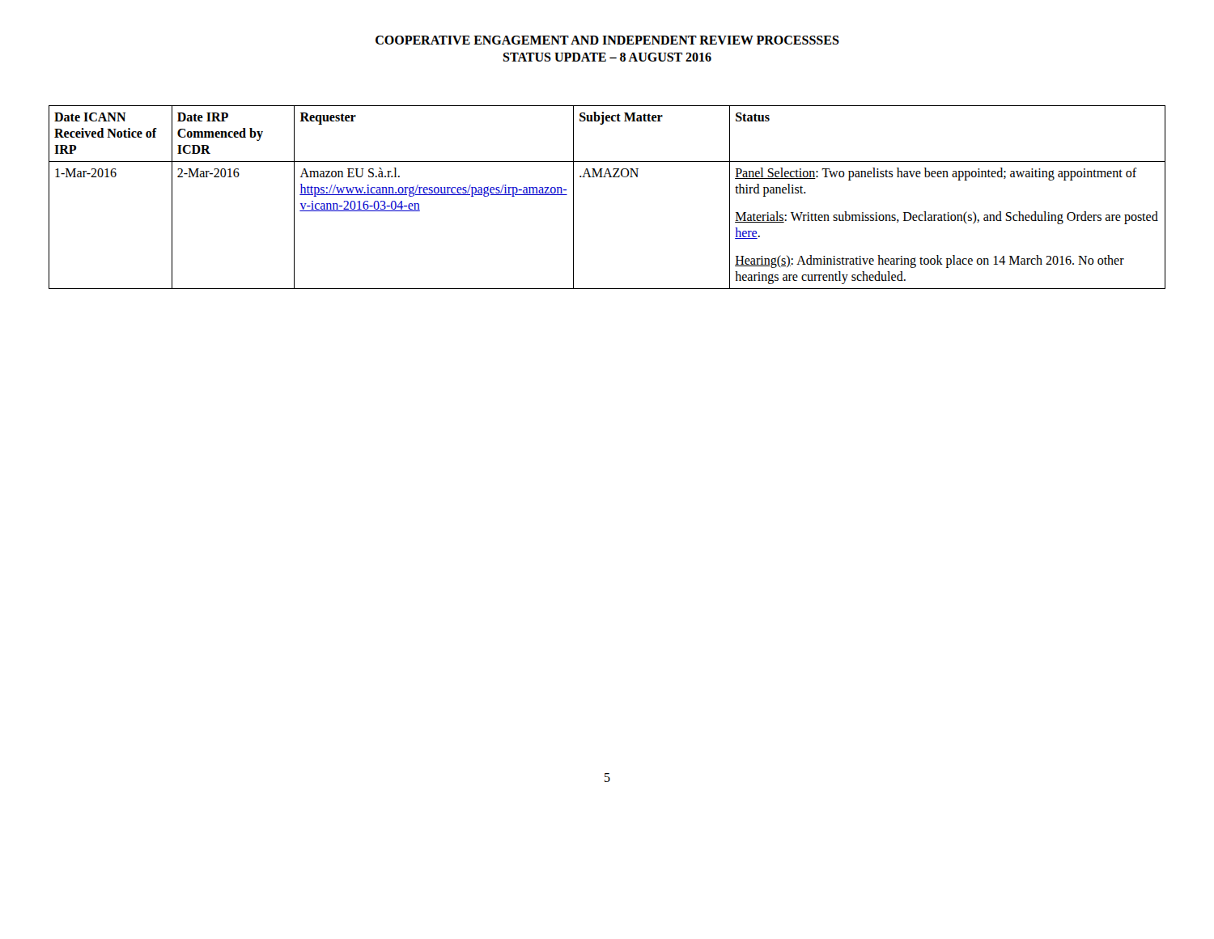COOPERATIVE ENGAGEMENT AND INDEPENDENT REVIEW PROCESSSES
STATUS UPDATE – 8 AUGUST 2016
| Date ICANN Received Notice of IRP | Date IRP Commenced by ICDR | Requester | Subject Matter | Status |
| --- | --- | --- | --- | --- |
| 1-Mar-2016 | 2-Mar-2016 | Amazon EU S.à.r.l. https://www.icann.org/resources/pages/irp-amazon-v-icann-2016-03-04-en | .AMAZON | Panel Selection : Two panelists have been appointed; awaiting appointment of third panelist. Materials : Written submissions, Declaration(s), and Scheduling Orders are posted here . Hearing(s) : Administrative hearing took place on 14 March 2016. No other hearings are currently scheduled. |
5